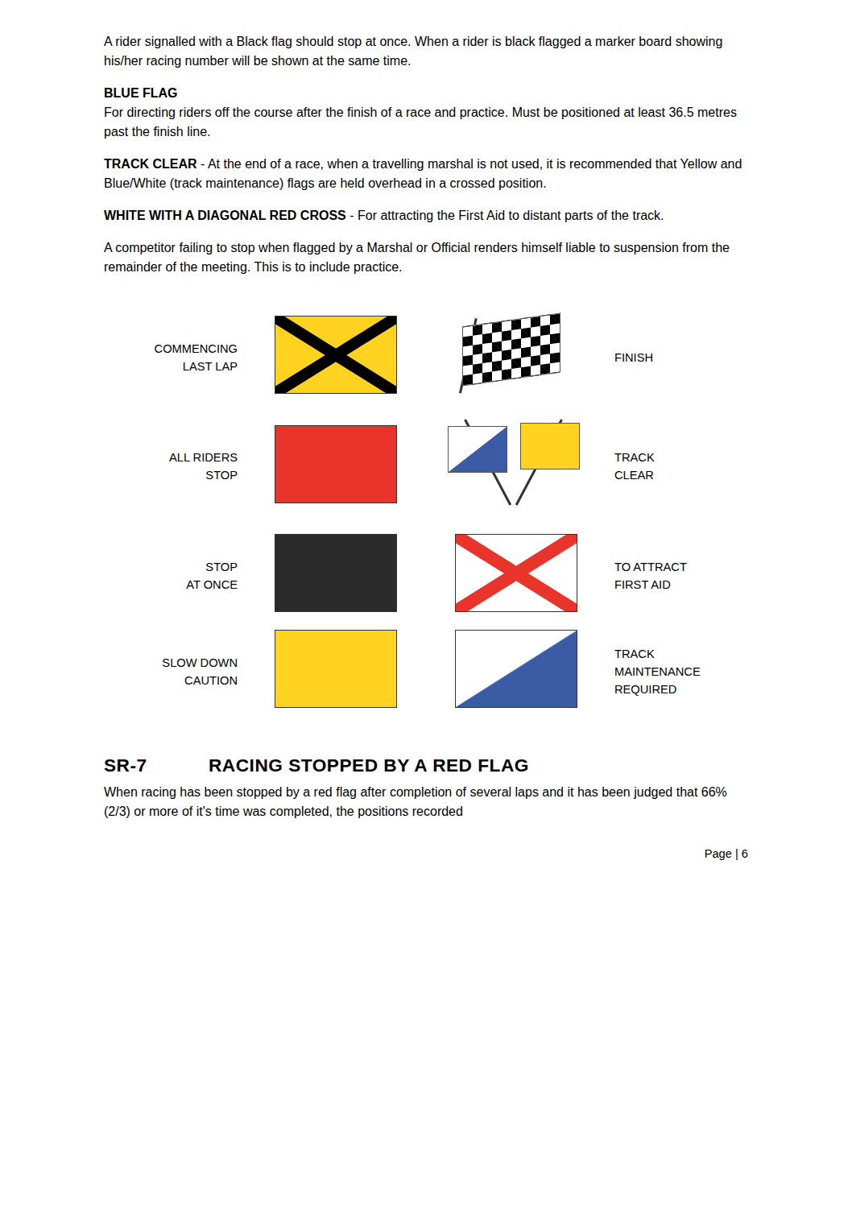A rider signalled with a Black flag should stop at once. When a rider is black flagged a marker board showing his/her racing number will be shown at the same time.
BLUE FLAG
For directing riders off the course after the finish of a race and practice. Must be positioned at least 36.5 metres past the finish line.
TRACK CLEAR - At the end of a race, when a travelling marshal is not used, it is recommended that Yellow and Blue/White (track maintenance) flags are held overhead in a crossed position.
WHITE WITH A DIAGONAL RED CROSS - For attracting the First Aid to distant parts of the track.
A competitor failing to stop when flagged by a Marshal or Official renders himself liable to suspension from the remainder of the meeting. This is to include practice.
| COMMENCING LAST LAP | | | FINISH |
| ALL RIDERS STOP | | | TRACK CLEAR |
| STOP AT ONCE | | | TO ATTRACT FIRST AID |
| SLOW DOWN CAUTION | | | TRACK MAINTENANCE REQUIRED |
SR-7 RACING STOPPED BY A RED FLAG
When racing has been stopped by a red flag after completion of several laps and it has been judged that 66% (2/3) or more of it's time was completed, the positions recorded
Page | 6